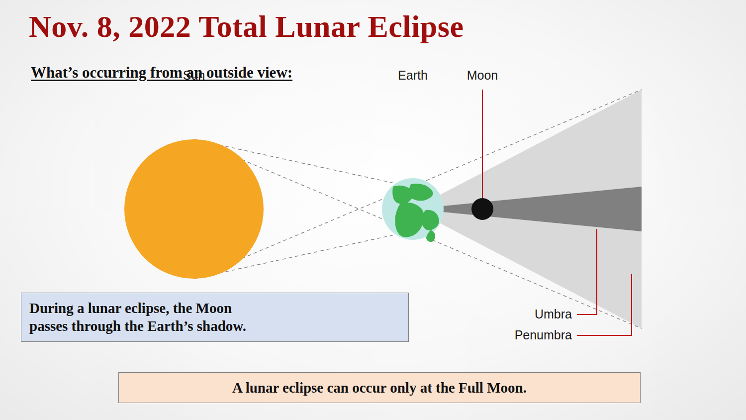Nov. 8, 2022 Total Lunar Eclipse
What’s occurring from an outside view:
Sun Earth Moon Umbra Penumbra
During a lunar eclipse, the Moon
passes through the Earth’s shadow.
A lunar eclipse can occur only at the Full Moon.